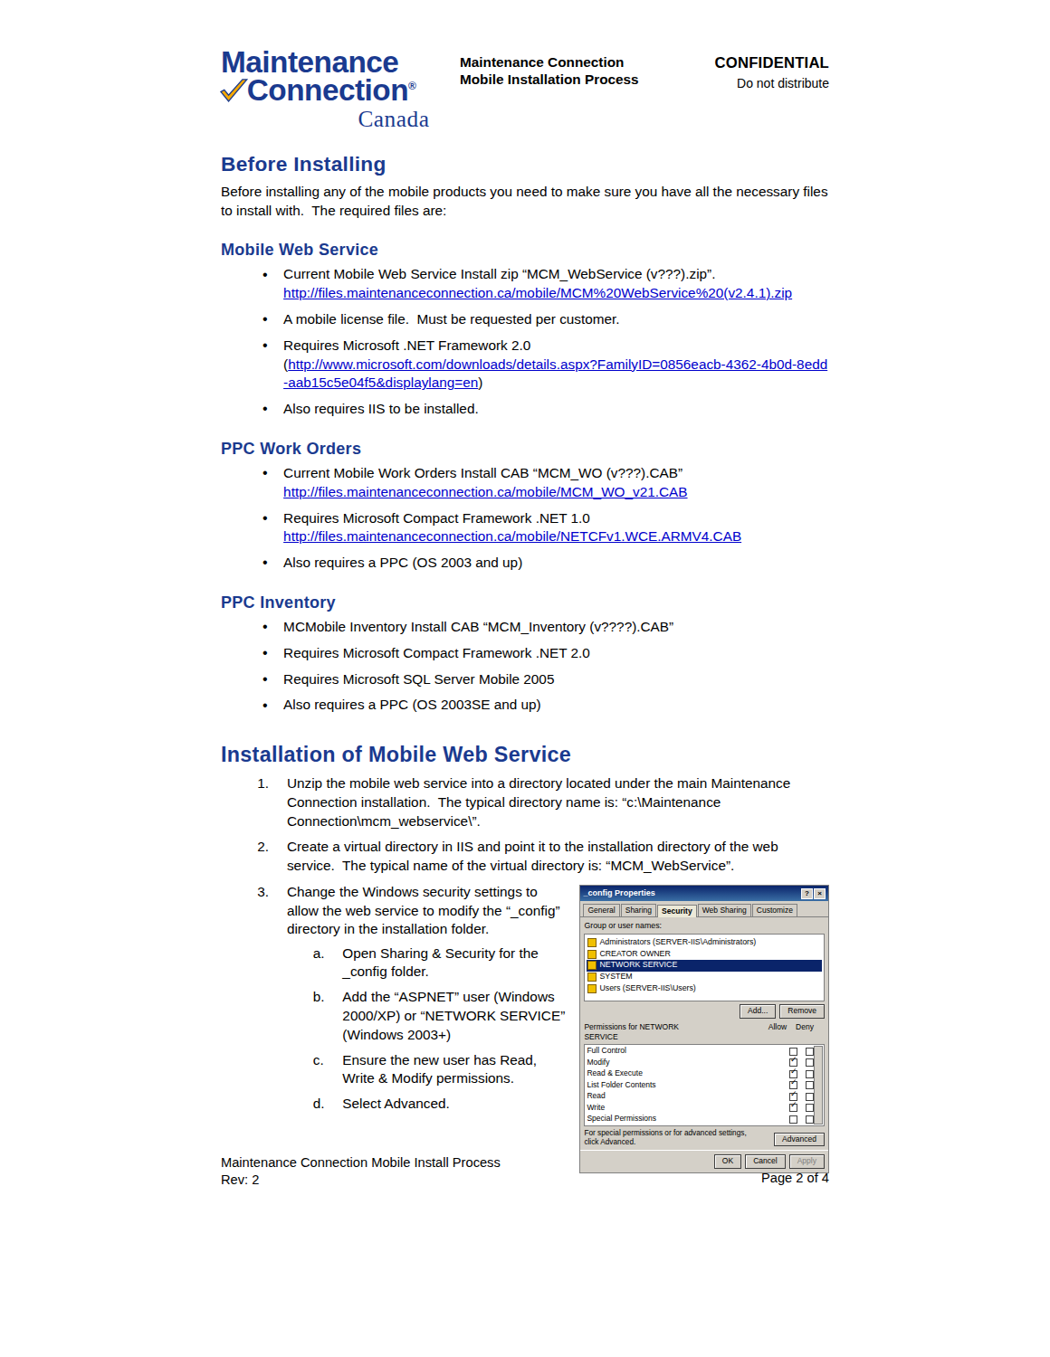Maintenance
Connection®
Canada
Maintenance Connection
Mobile Installation Process
CONFIDENTIAL
Do not distribute
Before Installing
Before installing any of the mobile products you need to make sure you have all the necessary files to install with. The required files are:
Mobile Web Service
Current Mobile Web Service Install zip “MCM_WebService (v???).zip”.
http://files.maintenanceconnection.ca/mobile/MCM%20WebService%20(v2.4.1).zip
A mobile license file. Must be requested per customer.
Requires Microsoft .NET Framework 2.0
(http://www.microsoft.com/downloads/details.aspx?FamilyID=0856eacb-4362-4b0d-8edd-aab15c5e04f5&displaylang=en)
Also requires IIS to be installed.
PPC Work Orders
Current Mobile Work Orders Install CAB “MCM_WO (v???).CAB”
http://files.maintenanceconnection.ca/mobile/MCM_WO_v21.CAB
Requires Microsoft Compact Framework .NET 1.0
http://files.maintenanceconnection.ca/mobile/NETCFv1.WCE.ARMV4.CAB
Also requires a PPC (OS 2003 and up)
PPC Inventory
MCMobile Inventory Install CAB “MCM_Inventory (v????).CAB”
Requires Microsoft Compact Framework .NET 2.0
Requires Microsoft SQL Server Mobile 2005
Also requires a PPC (OS 2003SE and up)
Installation of Mobile Web Service
Unzip the mobile web service into a directory located under the main Maintenance Connection installation. The typical directory name is: “c:\Maintenance Connection\mcm_webservice\”.
Create a virtual directory in IIS and point it to the installation directory of the web service. The typical name of the virtual directory is: “MCM_WebService”.
Change the Windows security settings to allow the web service to modify the “_config” directory in the installation folder.
Open Sharing & Security for the _config folder.
Add the “ASPNET” user (Windows 2000/XP) or “NETWORK SERVICE” (Windows 2003+)
Ensure the new user has Read, Write & Modify permissions.
Select Advanced.
_config Properties ?×
General
Sharing
Security
Web Sharing
Customize
Group or user names:
Administrators (SERVER-IIS\Administrators)
CREATOR OWNER
NETWORK SERVICE
SYSTEM
Users (SERVER-IIS\Users)
Add...
Remove
Permissions for NETWORK
SERVICE Allow Deny
Full Control
Modify
Read & Execute
List Folder Contents
Read
Write
Special Permissions
For special permissions or for advanced settings,
click Advanced.
Advanced
OK
Cancel
Apply
Maintenance Connection Mobile Install Process
Rev: 2
Page 2 of 4